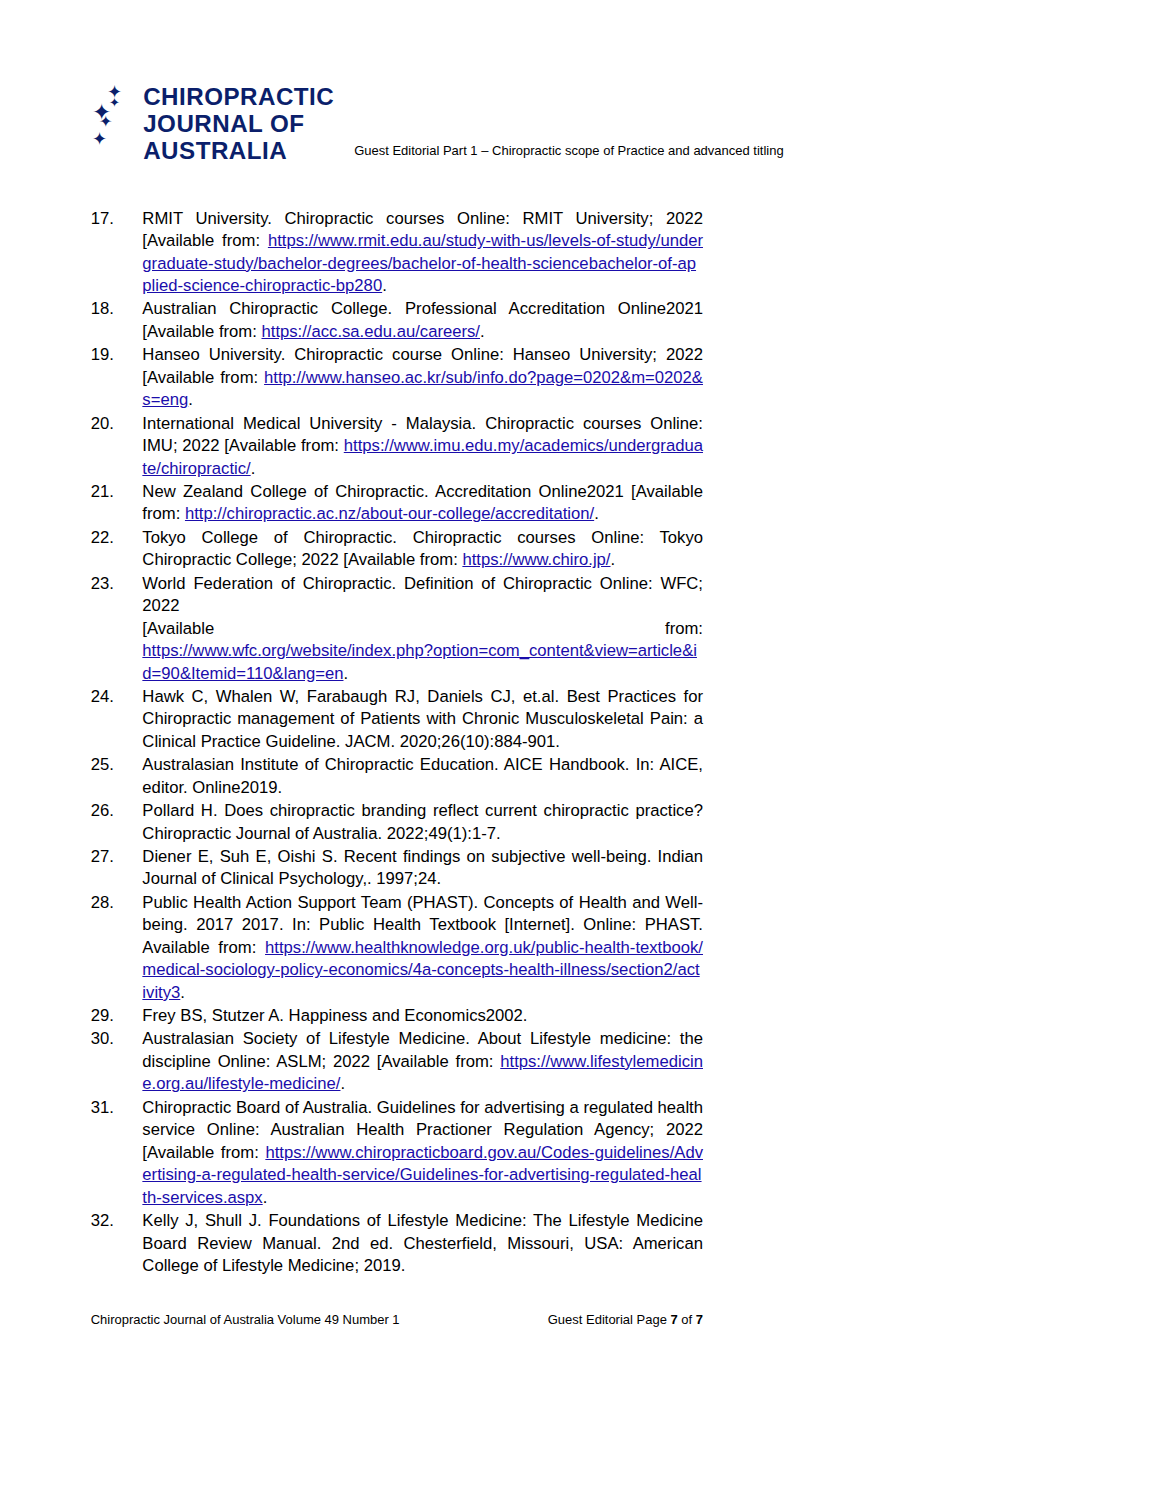✦ ✦ ✦ ✦ ✦
Chiropractic
Journal of
Australia
Guest Editorial Part 1 – Chiropractic scope of Practice and advanced titling
17. RMIT University. Chiropractic courses Online: RMIT University; 2022 [Available from: https://www.rmit.edu.au/study-with-us/levels-of-study/undergraduate-study/bachelor-degrees/bachelor-of-health-sciencebachelor-of-applied-science-chiropractic-bp280.
18. Australian Chiropractic College. Professional Accreditation Online2021 [Available from: https://acc.sa.edu.au/careers/.
19. Hanseo University. Chiropractic course Online: Hanseo University; 2022 [Available from: http://www.hanseo.ac.kr/sub/info.do?page=0202&m=0202&s=eng.
20. International Medical University - Malaysia. Chiropractic courses Online: IMU; 2022 [Available from: https://www.imu.edu.my/academics/undergraduate/chiropractic/.
21. New Zealand College of Chiropractic. Accreditation Online2021 [Available from: http://chiropractic.ac.nz/about-our-college/accreditation/.
22. Tokyo College of Chiropractic. Chiropractic courses Online: Tokyo Chiropractic College; 2022 [Available from: https://www.chiro.jp/.
23. World Federation of Chiropractic. Definition of Chiropractic Online: WFC; 2022 [Available from: https://www.wfc.org/website/index.php?option=com_content&view=article&id=90&Itemid=110&lang=en.
24. Hawk C, Whalen W, Farabaugh RJ, Daniels CJ, et.al. Best Practices for Chiropractic management of Patients with Chronic Musculoskeletal Pain: a Clinical Practice Guideline. JACM. 2020;26(10):884-901.
25. Australasian Institute of Chiropractic Education. AICE Handbook. In: AICE, editor. Online2019.
26. Pollard H. Does chiropractic branding reflect current chiropractic practice? Chiropractic Journal of Australia. 2022;49(1):1-7.
27. Diener E, Suh E, Oishi S. Recent findings on subjective well-being. Indian Journal of Clinical Psychology,. 1997;24.
28. Public Health Action Support Team (PHAST). Concepts of Health and Well-being. 2017 2017. In: Public Health Textbook [Internet]. Online: PHAST. Available from: https://www.healthknowledge.org.uk/public-health-textbook/medical-sociology-policy-economics/4a-concepts-health-illness/section2/activity3.
29. Frey BS, Stutzer A. Happiness and Economics2002.
30. Australasian Society of Lifestyle Medicine. About Lifestyle medicine: the discipline Online: ASLM; 2022 [Available from: https://www.lifestylemedicine.org.au/lifestyle-medicine/.
31. Chiropractic Board of Australia. Guidelines for advertising a regulated health service Online: Australian Health Practioner Regulation Agency; 2022 [Available from: https://www.chiropracticboard.gov.au/Codes-guidelines/Advertising-a-regulated-health-service/Guidelines-for-advertising-regulated-health-services.aspx.
32. Kelly J, Shull J. Foundations of Lifestyle Medicine: The Lifestyle Medicine Board Review Manual. 2nd ed. Chesterfield, Missouri, USA: American College of Lifestyle Medicine; 2019.
Chiropractic Journal of Australia Volume 49 Number 1
Guest Editorial Page 7 of 7